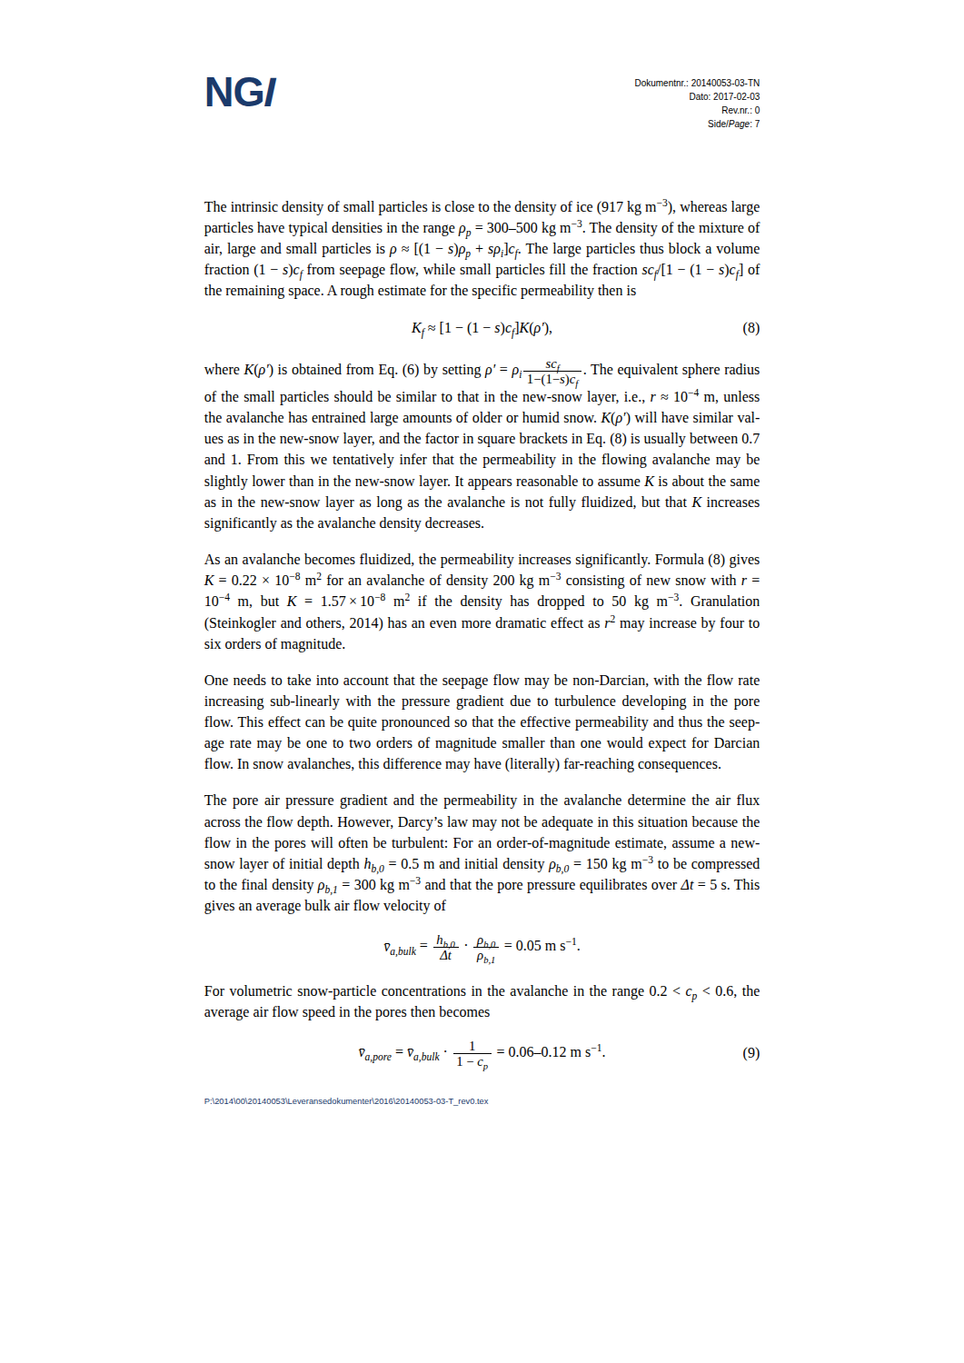NGI
Dokumentnr.: 20140053-03-TN
Dato: 2017-02-03
Rev.nr.: 0
Side/Page: 7
The intrinsic density of small particles is close to the density of ice (917 kg m−3), whereas large particles have typical densities in the range ρp = 300–500 kg m−3. The density of the mixture of air, large and small particles is ρ ≈ [(1 − s)ρp + sρi]cf. The large particles thus block a volume fraction (1 − s)cf from seepage flow, while small particles fill the fraction scf/[1 − (1 − s)cf] of the remaining space. A rough estimate for the specific permeability then is
Kf ≈ [1 − (1 − s)cf]K(ρ′), (8)
where K(ρ′) is obtained from Eq. (6) by setting ρ′ = ρi scf 1−(1−s)cf. The equivalent sphere radius of the small particles should be similar to that in the new-snow layer, i.e., r ≈ 10−4 m, unless the avalanche has entrained large amounts of older or humid snow. K(ρ′) will have similar values as in the new-snow layer, and the factor in square brackets in Eq. (8) is usually between 0.7 and 1. From this we tentatively infer that the permeability in the flowing avalanche may be slightly lower than in the new-snow layer. It appears reasonable to assume K is about the same as in the new-snow layer as long as the avalanche is not fully fluidized, but that K increases significantly as the avalanche density decreases.
As an avalanche becomes fluidized, the permeability increases significantly. Formula (8) gives K = 0.22 × 10−8 m2 for an avalanche of density 200 kg m−3 consisting of new snow with r = 10−4 m, but K = 1.57 × 10−8 m2 if the density has dropped to 50 kg m−3. Granulation (Steinkogler and others, 2014) has an even more dramatic effect as r2 may increase by four to six orders of magnitude.
One needs to take into account that the seepage flow may be non-Darcian, with the flow rate increasing sub-linearly with the pressure gradient due to turbulence developing in the pore flow. This effect can be quite pronounced so that the effective permeability and thus the seepage rate may be one to two orders of magnitude smaller than one would expect for Darcian flow. In snow avalanches, this difference may have (literally) far-reaching consequences.
The pore air pressure gradient and the permeability in the avalanche determine the air flux across the flow depth. However, Darcy’s law may not be adequate in this situation because the flow in the pores will often be turbulent: For an order-of-magnitude estimate, assume a new-snow layer of initial depth hb,0 = 0.5 m and initial density ρb,0 = 150 kg m−3 to be compressed to the final density ρb,1 = 300 kg m−3 and that the pore pressure equilibrates over Δt = 5 s. This gives an average bulk air flow velocity of
v̄a,bulk = hb,0 Δt · ρb,0 ρb,1 = 0.05 m s−1.
For volumetric snow-particle concentrations in the avalanche in the range 0.2 < cp < 0.6, the average air flow speed in the pores then becomes
v̄a,pore = v̄a,bulk · 11 − cp = 0.06–0.12 m s−1. (9)
P:\2014\00\20140053\Leveransedokumenter\2016\20140053-03-T_rev0.tex